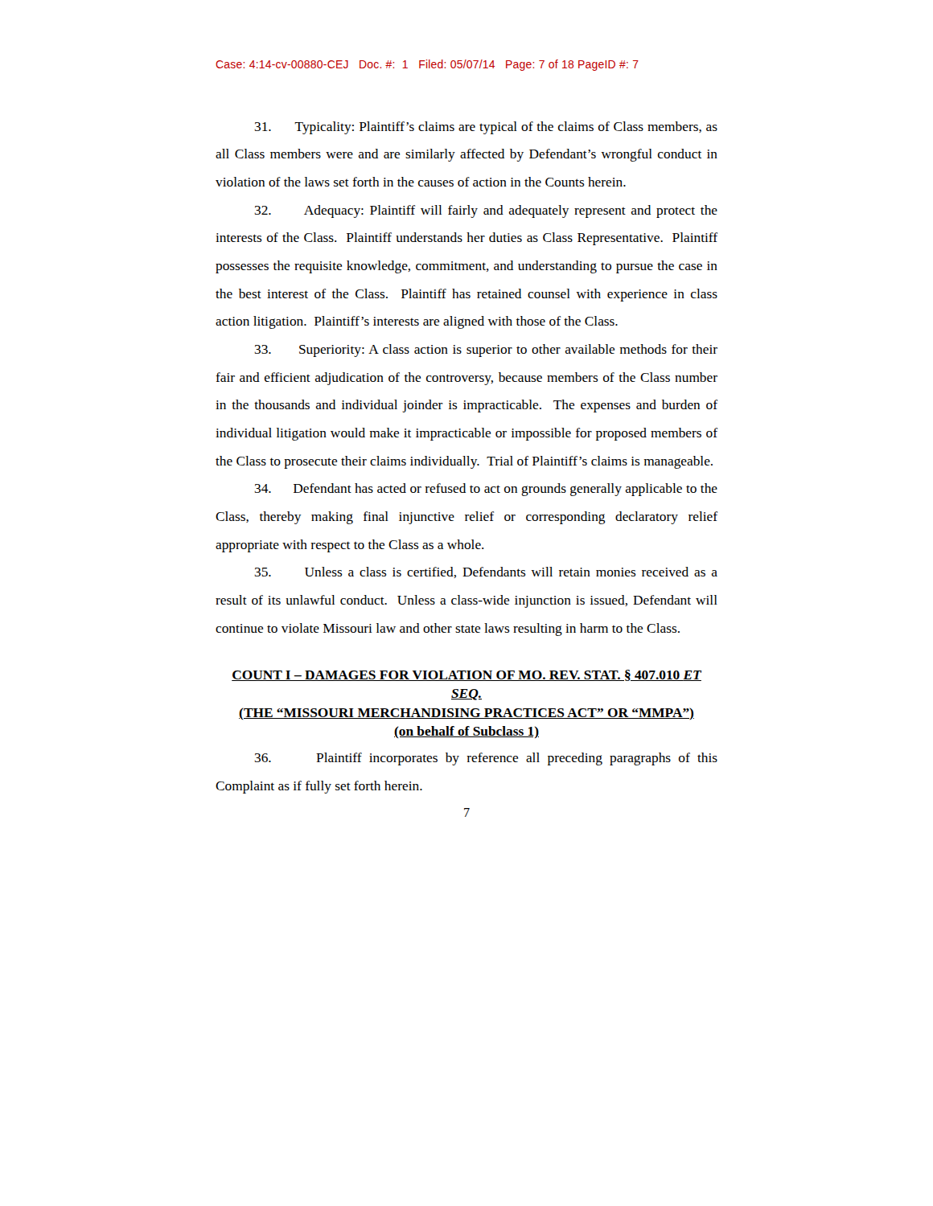Case: 4:14-cv-00880-CEJ Doc. #: 1 Filed: 05/07/14 Page: 7 of 18 PageID #: 7
31. Typicality: Plaintiff’s claims are typical of the claims of Class members, as all Class members were and are similarly affected by Defendant’s wrongful conduct in violation of the laws set forth in the causes of action in the Counts herein.
32. Adequacy: Plaintiff will fairly and adequately represent and protect the interests of the Class. Plaintiff understands her duties as Class Representative. Plaintiff possesses the requisite knowledge, commitment, and understanding to pursue the case in the best interest of the Class. Plaintiff has retained counsel with experience in class action litigation. Plaintiff’s interests are aligned with those of the Class.
33. Superiority: A class action is superior to other available methods for their fair and efficient adjudication of the controversy, because members of the Class number in the thousands and individual joinder is impracticable. The expenses and burden of individual litigation would make it impracticable or impossible for proposed members of the Class to prosecute their claims individually. Trial of Plaintiff’s claims is manageable.
34. Defendant has acted or refused to act on grounds generally applicable to the Class, thereby making final injunctive relief or corresponding declaratory relief appropriate with respect to the Class as a whole.
35. Unless a class is certified, Defendants will retain monies received as a result of its unlawful conduct. Unless a class-wide injunction is issued, Defendant will continue to violate Missouri law and other state laws resulting in harm to the Class.
COUNT I – DAMAGES FOR VIOLATION OF MO. REV. STAT. § 407.010 ET SEQ. (THE “MISSOURI MERCHANDISING PRACTICES ACT” OR “MMPA”) (on behalf of Subclass 1)
36. Plaintiff incorporates by reference all preceding paragraphs of this Complaint as if fully set forth herein.
7